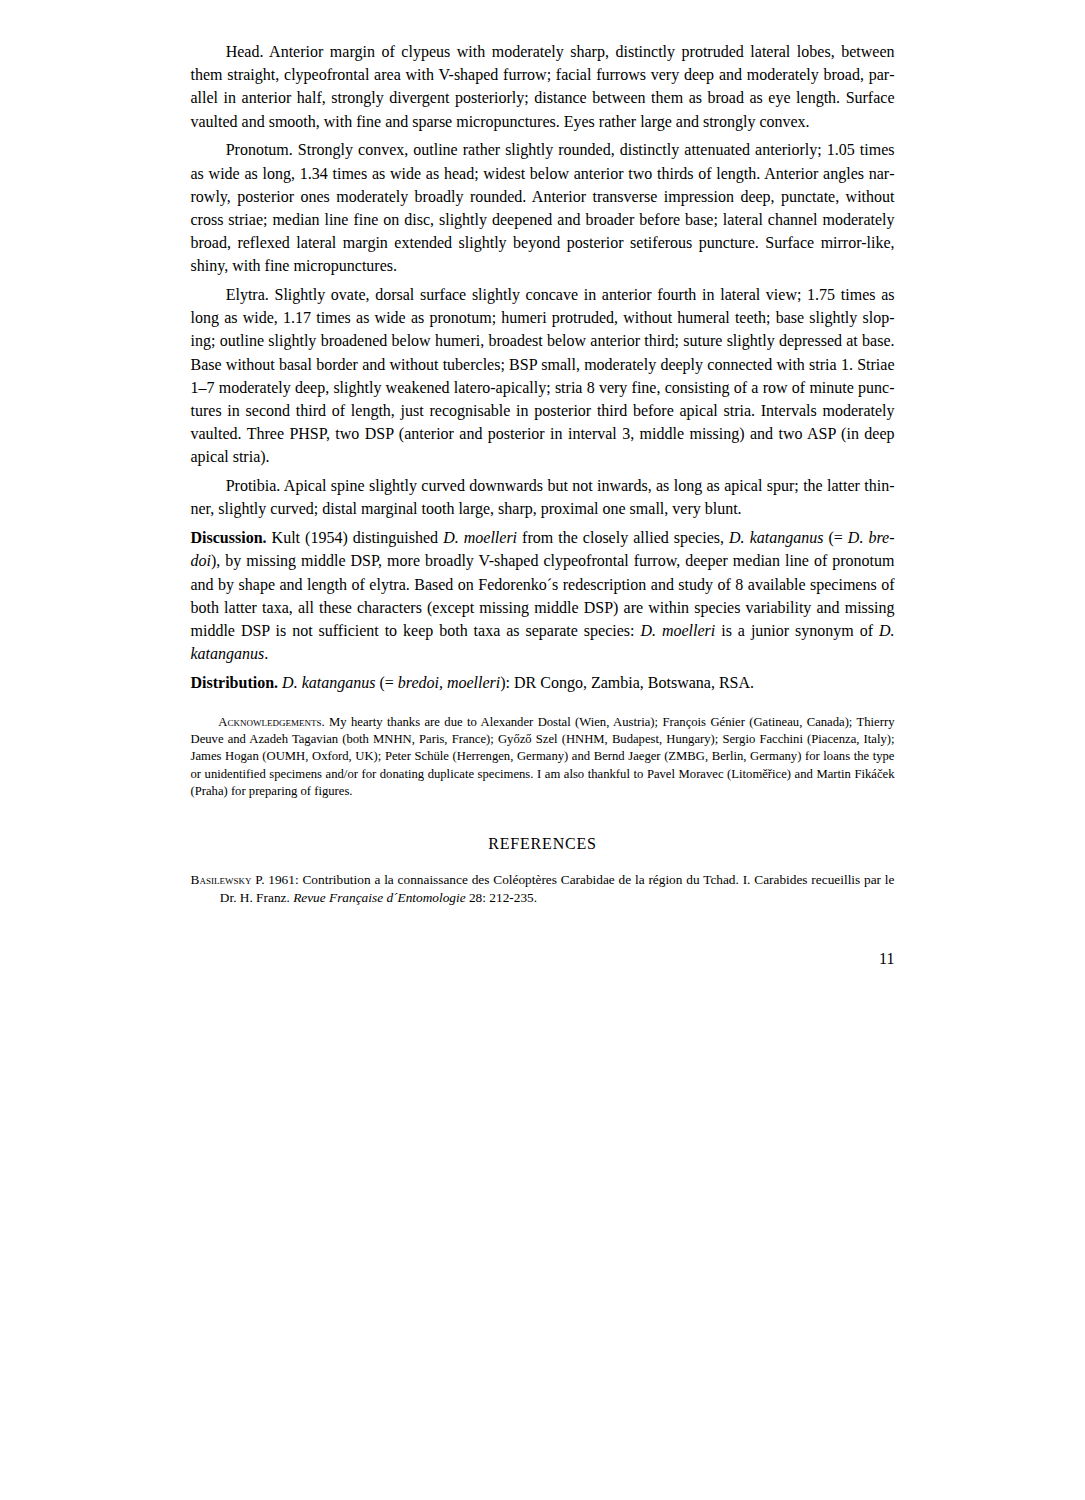Head. Anterior margin of clypeus with moderately sharp, distinctly protruded lateral lobes, between them straight, clypeofrontal area with V-shaped furrow; facial furrows very deep and moderately broad, parallel in anterior half, strongly divergent posteriorly; distance between them as broad as eye length. Surface vaulted and smooth, with fine and sparse micropunctures. Eyes rather large and strongly convex.
Pronotum. Strongly convex, outline rather slightly rounded, distinctly attenuated anteriorly; 1.05 times as wide as long, 1.34 times as wide as head; widest below anterior two thirds of length. Anterior angles narrowly, posterior ones moderately broadly rounded. Anterior transverse impression deep, punctate, without cross striae; median line fine on disc, slightly deepened and broader before base; lateral channel moderately broad, reflexed lateral margin extended slightly beyond posterior setiferous puncture. Surface mirror-like, shiny, with fine micropunctures.
Elytra. Slightly ovate, dorsal surface slightly concave in anterior fourth in lateral view; 1.75 times as long as wide, 1.17 times as wide as pronotum; humeri protruded, without humeral teeth; base slightly sloping; outline slightly broadened below humeri, broadest below anterior third; suture slightly depressed at base. Base without basal border and without tubercles; BSP small, moderately deeply connected with stria 1. Striae 1–7 moderately deep, slightly weakened latero-apically; stria 8 very fine, consisting of a row of minute punctures in second third of length, just recognisable in posterior third before apical stria. Intervals moderately vaulted. Three PHSP, two DSP (anterior and posterior in interval 3, middle missing) and two ASP (in deep apical stria).
Protibia. Apical spine slightly curved downwards but not inwards, as long as apical spur; the latter thinner, slightly curved; distal marginal tooth large, sharp, proximal one small, very blunt.
Discussion. Kult (1954) distinguished D. moelleri from the closely allied species, D. katanganus (= D. bredoi), by missing middle DSP, more broadly V-shaped clypeofrontal furrow, deeper median line of pronotum and by shape and length of elytra. Based on Fedorenko´s redescription and study of 8 available specimens of both latter taxa, all these characters (except missing middle DSP) are within species variability and missing middle DSP is not sufficient to keep both taxa as separate species: D. moelleri is a junior synonym of D. katanganus.
Distribution. D. katanganus (= bredoi, moelleri): DR Congo, Zambia, Botswana, RSA.
Acknowledgements. My hearty thanks are due to Alexander Dostal (Wien, Austria); François Génier (Gatineau, Canada); Thierry Deuve and Azadeh Tagavian (both MNHN, Paris, France); Győző Szel (HNHM, Budapest, Hungary); Sergio Facchini (Piacenza, Italy); James Hogan (OUMH, Oxford, UK); Peter Schüle (Herrengen, Germany) and Bernd Jaeger (ZMBG, Berlin, Germany) for loans the type or unidentified specimens and/or for donating duplicate specimens. I am also thankful to Pavel Moravec (Litoměřice) and Martin Fikáček (Praha) for preparing of figures.
REFERENCES
Basilewsky P. 1961: Contribution a la connaissance des Coléoptères Carabidae de la région du Tchad. I. Carabides recueillis par le Dr. H. Franz. Revue Française d´Entomologie 28: 212-235.
11